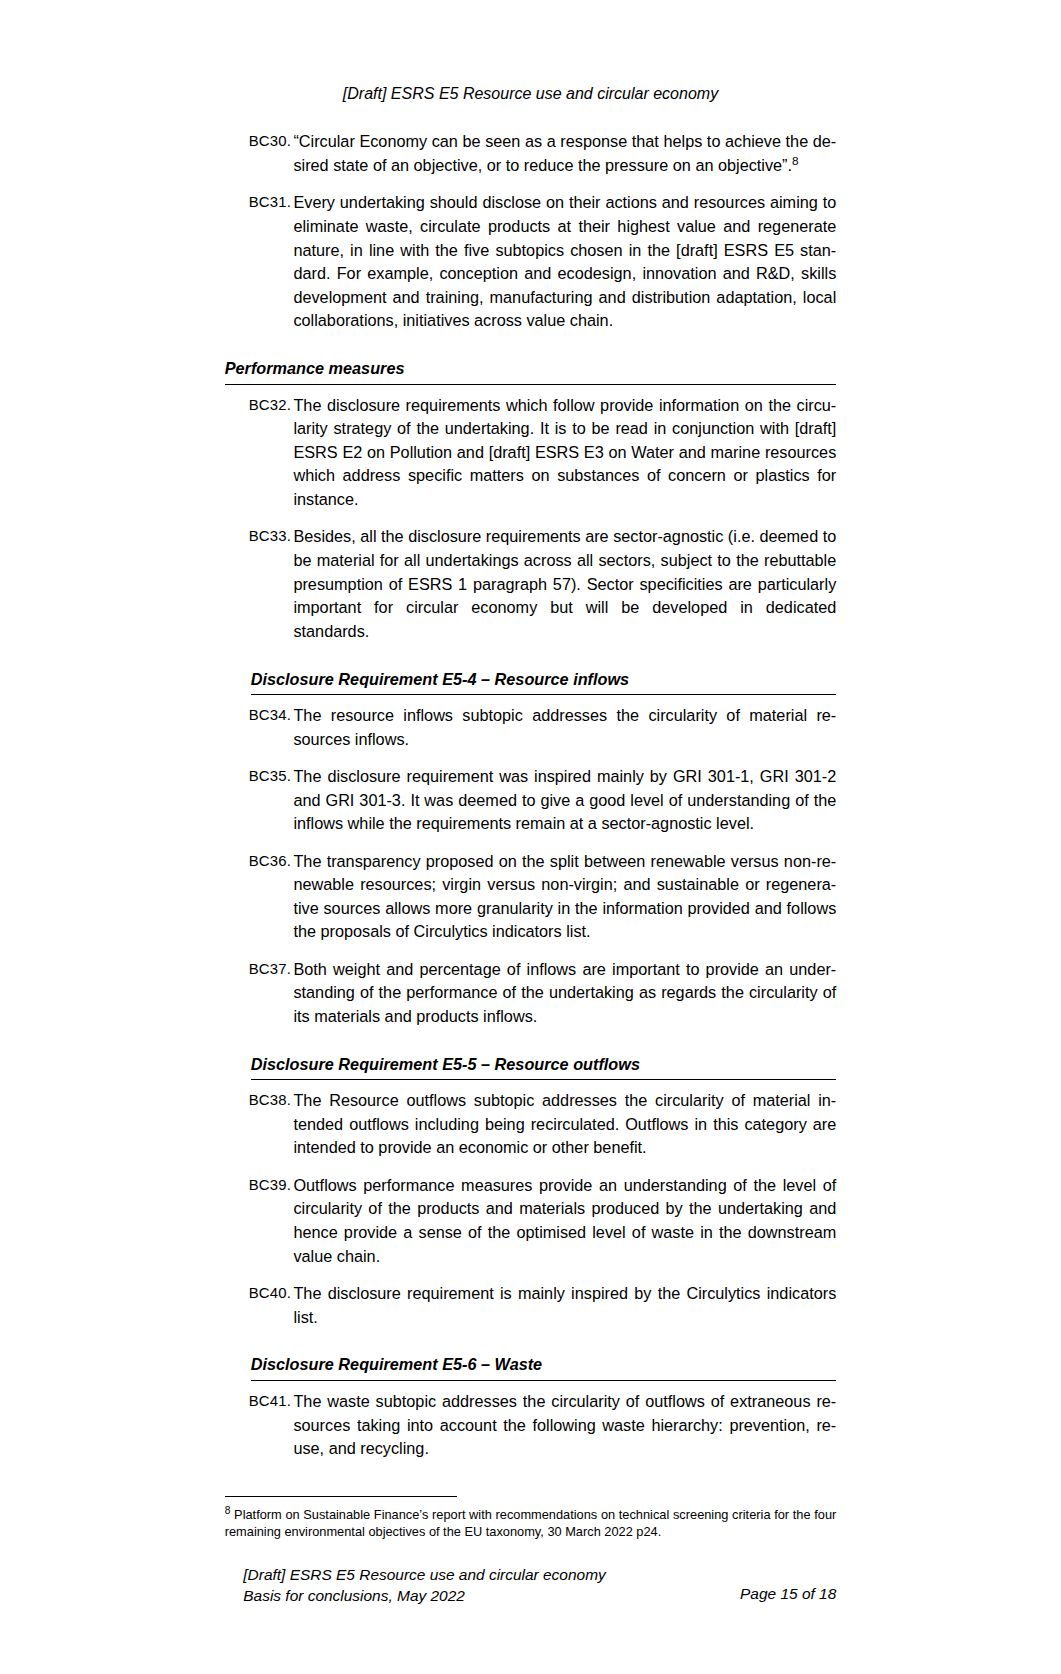[Draft] ESRS E5 Resource use and circular economy
BC30.
“Circular Economy can be seen as a response that helps to achieve the desired state of an objective, or to reduce the pressure on an objective”.8
BC31.
Every undertaking should disclose on their actions and resources aiming to eliminate waste, circulate products at their highest value and regenerate nature, in line with the five subtopics chosen in the [draft] ESRS E5 standard. For example, conception and ecodesign, innovation and R&D, skills development and training, manufacturing and distribution adaptation, local collaborations, initiatives across value chain.
Performance measures
BC32.
The disclosure requirements which follow provide information on the circularity strategy of the undertaking. It is to be read in conjunction with [draft] ESRS E2 on Pollution and [draft] ESRS E3 on Water and marine resources which address specific matters on substances of concern or plastics for instance.
BC33.
Besides, all the disclosure requirements are sector-agnostic (i.e. deemed to be material for all undertakings across all sectors, subject to the rebuttable presumption of ESRS 1 paragraph 57). Sector specificities are particularly important for circular economy but will be developed in dedicated standards.
Disclosure Requirement E5-4 – Resource inflows
BC34.
The resource inflows subtopic addresses the circularity of material resources inflows.
BC35.
The disclosure requirement was inspired mainly by GRI 301-1, GRI 301-2 and GRI 301-3. It was deemed to give a good level of understanding of the inflows while the requirements remain at a sector-agnostic level.
BC36.
The transparency proposed on the split between renewable versus non-renewable resources; virgin versus non-virgin; and sustainable or regenerative sources allows more granularity in the information provided and follows the proposals of Circulytics indicators list.
BC37.
Both weight and percentage of inflows are important to provide an understanding of the performance of the undertaking as regards the circularity of its materials and products inflows.
Disclosure Requirement E5-5 – Resource outflows
BC38.
The Resource outflows subtopic addresses the circularity of material intended outflows including being recirculated. Outflows in this category are intended to provide an economic or other benefit.
BC39.
Outflows performance measures provide an understanding of the level of circularity of the products and materials produced by the undertaking and hence provide a sense of the optimised level of waste in the downstream value chain.
BC40.
The disclosure requirement is mainly inspired by the Circulytics indicators list.
Disclosure Requirement E5-6 – Waste
BC41.
The waste subtopic addresses the circularity of outflows of extraneous resources taking into account the following waste hierarchy: prevention, re-use, and recycling.
8 Platform on Sustainable Finance’s report with recommendations on technical screening criteria for the four remaining environmental objectives of the EU taxonomy, 30 March 2022 p24.
[Draft] ESRS E5 Resource use and circular economy
Basis for conclusions, May 2022
Page 15 of 18